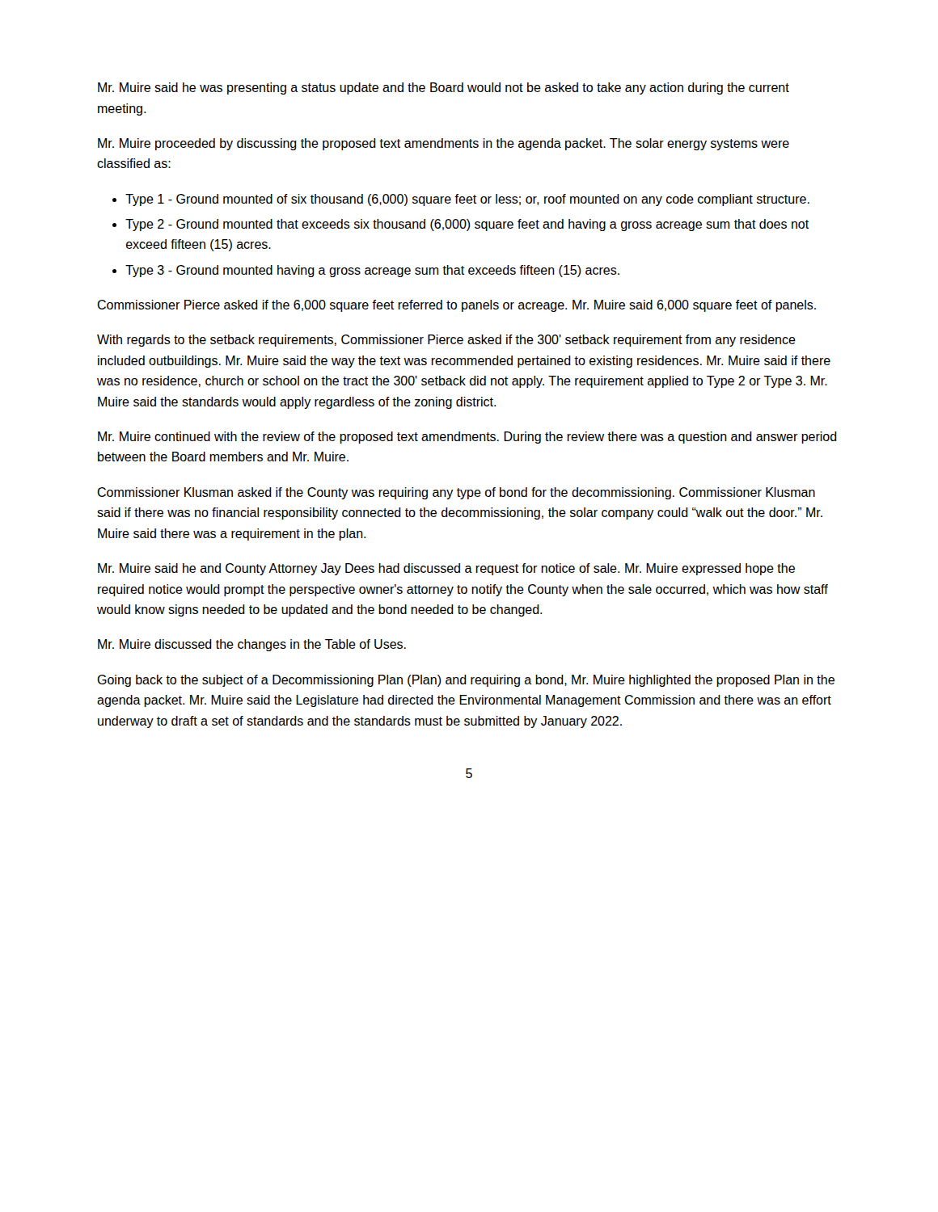Mr. Muire said he was presenting a status update and the Board would not be asked to take any action during the current meeting.
Mr. Muire proceeded by discussing the proposed text amendments in the agenda packet. The solar energy systems were classified as:
Type 1 - Ground mounted of six thousand (6,000) square feet or less; or, roof mounted on any code compliant structure.
Type 2 - Ground mounted that exceeds six thousand (6,000) square feet and having a gross acreage sum that does not exceed fifteen (15) acres.
Type 3 - Ground mounted having a gross acreage sum that exceeds fifteen (15) acres.
Commissioner Pierce asked if the 6,000 square feet referred to panels or acreage. Mr. Muire said 6,000 square feet of panels.
With regards to the setback requirements, Commissioner Pierce asked if the 300' setback requirement from any residence included outbuildings. Mr. Muire said the way the text was recommended pertained to existing residences. Mr. Muire said if there was no residence, church or school on the tract the 300' setback did not apply. The requirement applied to Type 2 or Type 3. Mr. Muire said the standards would apply regardless of the zoning district.
Mr. Muire continued with the review of the proposed text amendments. During the review there was a question and answer period between the Board members and Mr. Muire.
Commissioner Klusman asked if the County was requiring any type of bond for the decommissioning. Commissioner Klusman said if there was no financial responsibility connected to the decommissioning, the solar company could “walk out the door.” Mr. Muire said there was a requirement in the plan.
Mr. Muire said he and County Attorney Jay Dees had discussed a request for notice of sale. Mr. Muire expressed hope the required notice would prompt the perspective owner's attorney to notify the County when the sale occurred, which was how staff would know signs needed to be updated and the bond needed to be changed.
Mr. Muire discussed the changes in the Table of Uses.
Going back to the subject of a Decommissioning Plan (Plan) and requiring a bond, Mr. Muire highlighted the proposed Plan in the agenda packet. Mr. Muire said the Legislature had directed the Environmental Management Commission and there was an effort underway to draft a set of standards and the standards must be submitted by January 2022.
5